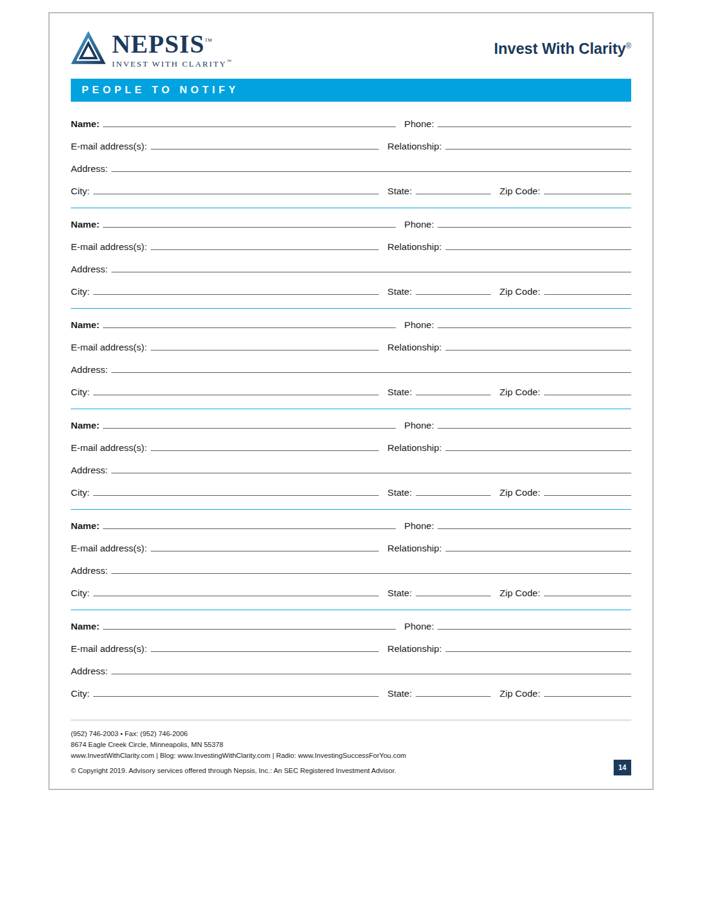NEPSIS™
INVEST WITH CLARITY™
Invest With Clarity®
PEOPLE TO NOTIFY
Name:
Phone:
E-mail address(s):
Relationship:
Address:
City:
State:
Zip Code:
Name:
Phone:
E-mail address(s):
Relationship:
Address:
City:
State:
Zip Code:
Name:
Phone:
E-mail address(s):
Relationship:
Address:
City:
State:
Zip Code:
Name:
Phone:
E-mail address(s):
Relationship:
Address:
City:
State:
Zip Code:
Name:
Phone:
E-mail address(s):
Relationship:
Address:
City:
State:
Zip Code:
Name:
Phone:
E-mail address(s):
Relationship:
Address:
City:
State:
Zip Code:
(952) 746-2003 • Fax: (952) 746-2006
8674 Eagle Creek Circle, Minneapolis, MN 55378
www.InvestWithClarity.com | Blog: www.InvestingWithClarity.com | Radio: www.InvestingSuccessForYou.com
© Copyright 2019. Advisory services offered through Nepsis, Inc.: An SEC Registered Investment Advisor.
14